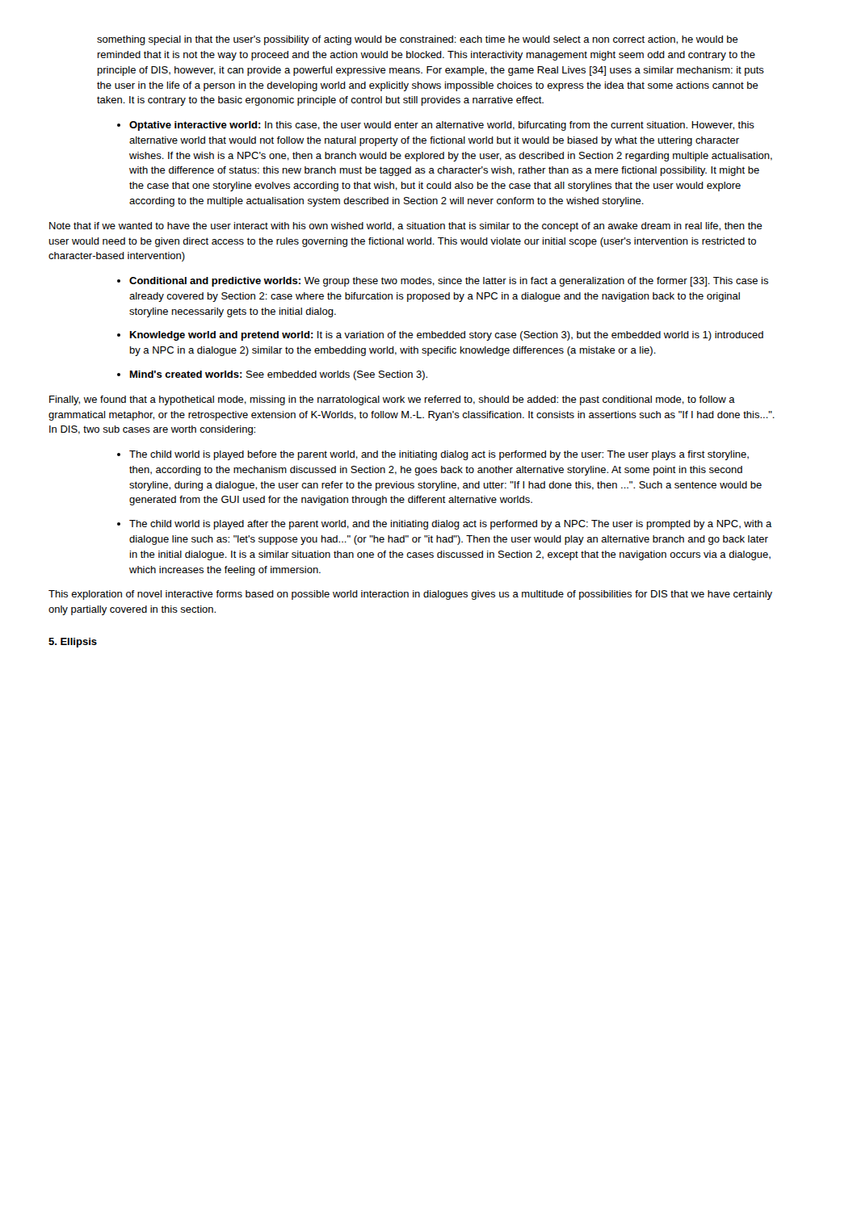something special in that the user's possibility of acting would be constrained: each time he would select a non correct action, he would be reminded that it is not the way to proceed and the action would be blocked. This interactivity management might seem odd and contrary to the principle of DIS, however, it can provide a powerful expressive means. For example, the game Real Lives [34] uses a similar mechanism: it puts the user in the life of a person in the developing world and explicitly shows impossible choices to express the idea that some actions cannot be taken. It is contrary to the basic ergonomic principle of control but still provides a narrative effect.
Optative interactive world: In this case, the user would enter an alternative world, bifurcating from the current situation. However, this alternative world that would not follow the natural property of the fictional world but it would be biased by what the uttering character wishes. If the wish is a NPC's one, then a branch would be explored by the user, as described in Section 2 regarding multiple actualisation, with the difference of status: this new branch must be tagged as a character's wish, rather than as a mere fictional possibility. It might be the case that one storyline evolves according to that wish, but it could also be the case that all storylines that the user would explore according to the multiple actualisation system described in Section 2 will never conform to the wished storyline.
Note that if we wanted to have the user interact with his own wished world, a situation that is similar to the concept of an awake dream in real life, then the user would need to be given direct access to the rules governing the fictional world. This would violate our initial scope (user's intervention is restricted to character-based intervention)
Conditional and predictive worlds: We group these two modes, since the latter is in fact a generalization of the former [33]. This case is already covered by Section 2: case where the bifurcation is proposed by a NPC in a dialogue and the navigation back to the original storyline necessarily gets to the initial dialog.
Knowledge world and pretend world: It is a variation of the embedded story case (Section 3), but the embedded world is 1) introduced by a NPC in a dialogue 2) similar to the embedding world, with specific knowledge differences (a mistake or a lie).
Mind's created worlds: See embedded worlds (See Section 3).
Finally, we found that a hypothetical mode, missing in the narratological work we referred to, should be added: the past conditional mode, to follow a grammatical metaphor, or the retrospective extension of K-Worlds, to follow M.-L. Ryan's classification. It consists in assertions such as "If I had done this...".
In DIS, two sub cases are worth considering:
The child world is played before the parent world, and the initiating dialog act is performed by the user: The user plays a first storyline, then, according to the mechanism discussed in Section 2, he goes back to another alternative storyline. At some point in this second storyline, during a dialogue, the user can refer to the previous storyline, and utter: "If I had done this, then ...". Such a sentence would be generated from the GUI used for the navigation through the different alternative worlds.
The child world is played after the parent world, and the initiating dialog act is performed by a NPC: The user is prompted by a NPC, with a dialogue line such as: "let's suppose you had..." (or "he had" or "it had"). Then the user would play an alternative branch and go back later in the initial dialogue. It is a similar situation than one of the cases discussed in Section 2, except that the navigation occurs via a dialogue, which increases the feeling of immersion.
This exploration of novel interactive forms based on possible world interaction in dialogues gives us a multitude of possibilities for DIS that we have certainly only partially covered in this section.
5. Ellipsis